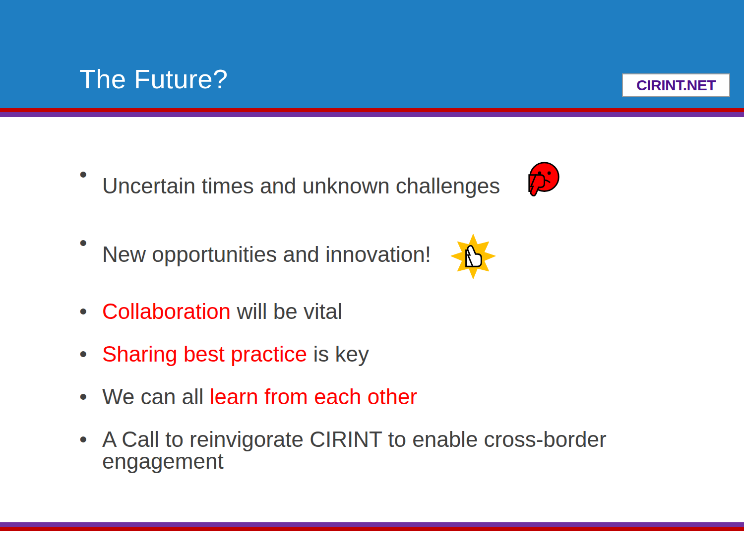The Future?
CIRINT.NET
Uncertain times and unknown challenges
New opportunities and innovation!
Collaboration will be vital
Sharing best practice is key
We can all learn from each other
A Call to reinvigorate CIRINT to enable cross-border engagement